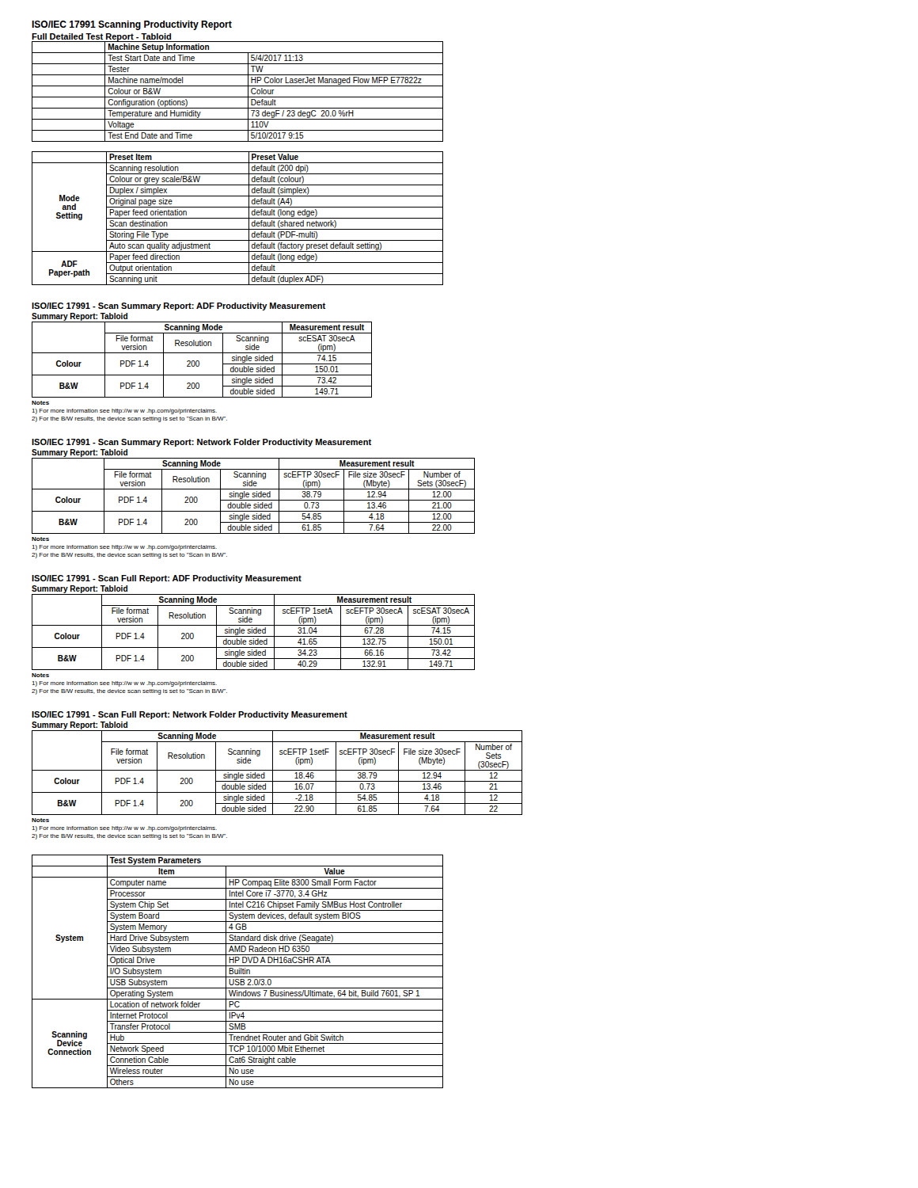ISO/IEC 17991 Scanning Productivity Report
Full Detailed Test Report - Tabloid
| | Machine Setup Information |
| | Test Start Date and Time | 5/4/2017 11:13 |
| | Tester | TW |
| | Machine name/model | HP Color LaserJet Managed Flow MFP E77822z |
| | Colour or B&W | Colour |
| | Configuration (options) | Default |
| | Temperature and Humidity | 73 degF / 23 degC 20.0 %rH |
| | Voltage | 110V |
| | Test End Date and Time | 5/10/2017 9:15 |
| | Preset Item | Preset Value |
| Mode and Setting | Scanning resolution | default (200 dpi) |
| Colour or grey scale/B&W | default (colour) |
| Duplex / simplex | default (simplex) |
| Original page size | default (A4) |
| Paper feed orientation | default (long edge) |
| Scan destination | default (shared network) |
| Storing File Type | default (PDF-multi) |
| Auto scan quality adjustment | default (factory preset default setting) |
| ADF Paper-path | Paper feed direction | default (long edge) |
| Output orientation | default |
| Scanning unit | default (duplex ADF) |
ISO/IEC 17991 - Scan Summary Report: ADF Productivity Measurement
Summary Report: Tabloid
| | Scanning Mode | Measurement result |
| File format version | Resolution | Scanning side | scESAT 30secA (ipm) |
| Colour | PDF 1.4 | 200 | single sided | 74.15 |
| double sided | 150.01 |
| B&W | PDF 1.4 | 200 | single sided | 73.42 |
| double sided | 149.71 |
Notes
1) For more information see http://w w w .hp.com/go/printerclaims.
2) For the B/W results, the device scan setting is set to "Scan in B/W".
ISO/IEC 17991 - Scan Summary Report: Network Folder Productivity Measurement
Summary Report: Tabloid
| | Scanning Mode | Measurement result |
| File format version | Resolution | Scanning side | scEFTP 30secF (ipm) | File size 30secF (Mbyte) | Number of Sets (30secF) |
| Colour | PDF 1.4 | 200 | single sided | 38.79 | 12.94 | 12.00 |
| double sided | 0.73 | 13.46 | 21.00 |
| B&W | PDF 1.4 | 200 | single sided | 54.85 | 4.18 | 12.00 |
| double sided | 61.85 | 7.64 | 22.00 |
Notes
1) For more information see http://w w w .hp.com/go/printerclaims.
2) For the B/W results, the device scan setting is set to "Scan in B/W".
ISO/IEC 17991 - Scan Full Report: ADF Productivity Measurement
Summary Report: Tabloid
| | Scanning Mode | Measurement result |
| File format version | Resolution | Scanning side | scEFTP 1setA (ipm) | scEFTP 30secA (ipm) | scESAT 30secA (ipm) |
| Colour | PDF 1.4 | 200 | single sided | 31.04 | 67.28 | 74.15 |
| double sided | 41.65 | 132.75 | 150.01 |
| B&W | PDF 1.4 | 200 | single sided | 34.23 | 66.16 | 73.42 |
| double sided | 40.29 | 132.91 | 149.71 |
Notes
1) For more information see http://w w w .hp.com/go/printerclaims.
2) For the B/W results, the device scan setting is set to "Scan in B/W".
ISO/IEC 17991 - Scan Full Report: Network Folder Productivity Measurement
Summary Report: Tabloid
| | Scanning Mode | Measurement result |
| File format version | Resolution | Scanning side | scEFTP 1setF (ipm) | scEFTP 30secF (ipm) | File size 30secF (Mbyte) | Number of Sets (30secF) |
| Colour | PDF 1.4 | 200 | single sided | 18.46 | 38.79 | 12.94 | 12 |
| double sided | 16.07 | 0.73 | 13.46 | 21 |
| B&W | PDF 1.4 | 200 | single sided | -2.18 | 54.85 | 4.18 | 12 |
| double sided | 22.90 | 61.85 | 7.64 | 22 |
Notes
1) For more information see http://w w w .hp.com/go/printerclaims.
2) For the B/W results, the device scan setting is set to "Scan in B/W".
| | Test System Parameters |
| | Item | Value |
| System | Computer name | HP Compaq Elite 8300 Small Form Factor |
| Processor | Intel Core i7 -3770, 3.4 GHz |
| System Chip Set | Intel C216 Chipset Family SMBus Host Controller |
| System Board | System devices, default system BIOS |
| System Memory | 4 GB |
| Hard Drive Subsystem | Standard disk drive (Seagate) |
| Video Subsystem | AMD Radeon HD 6350 |
| Optical Drive | HP DVD A DH16aCSHR ATA |
| I/O Subsystem | Builtin |
| USB Subsystem | USB 2.0/3.0 |
| Operating System | Windows 7 Business/Ultimate, 64 bit, Build 7601, SP 1 |
| Scanning Device Connection | Location of network folder | PC |
| Internet Protocol | IPv4 |
| Transfer Protocol | SMB |
| Hub | Trendnet Router and Gbit Switch |
| Network Speed | TCP 10/1000 Mbit Ethernet |
| Connetion Cable | Cat6 Straight cable |
| Wireless router | No use |
| Others | No use |